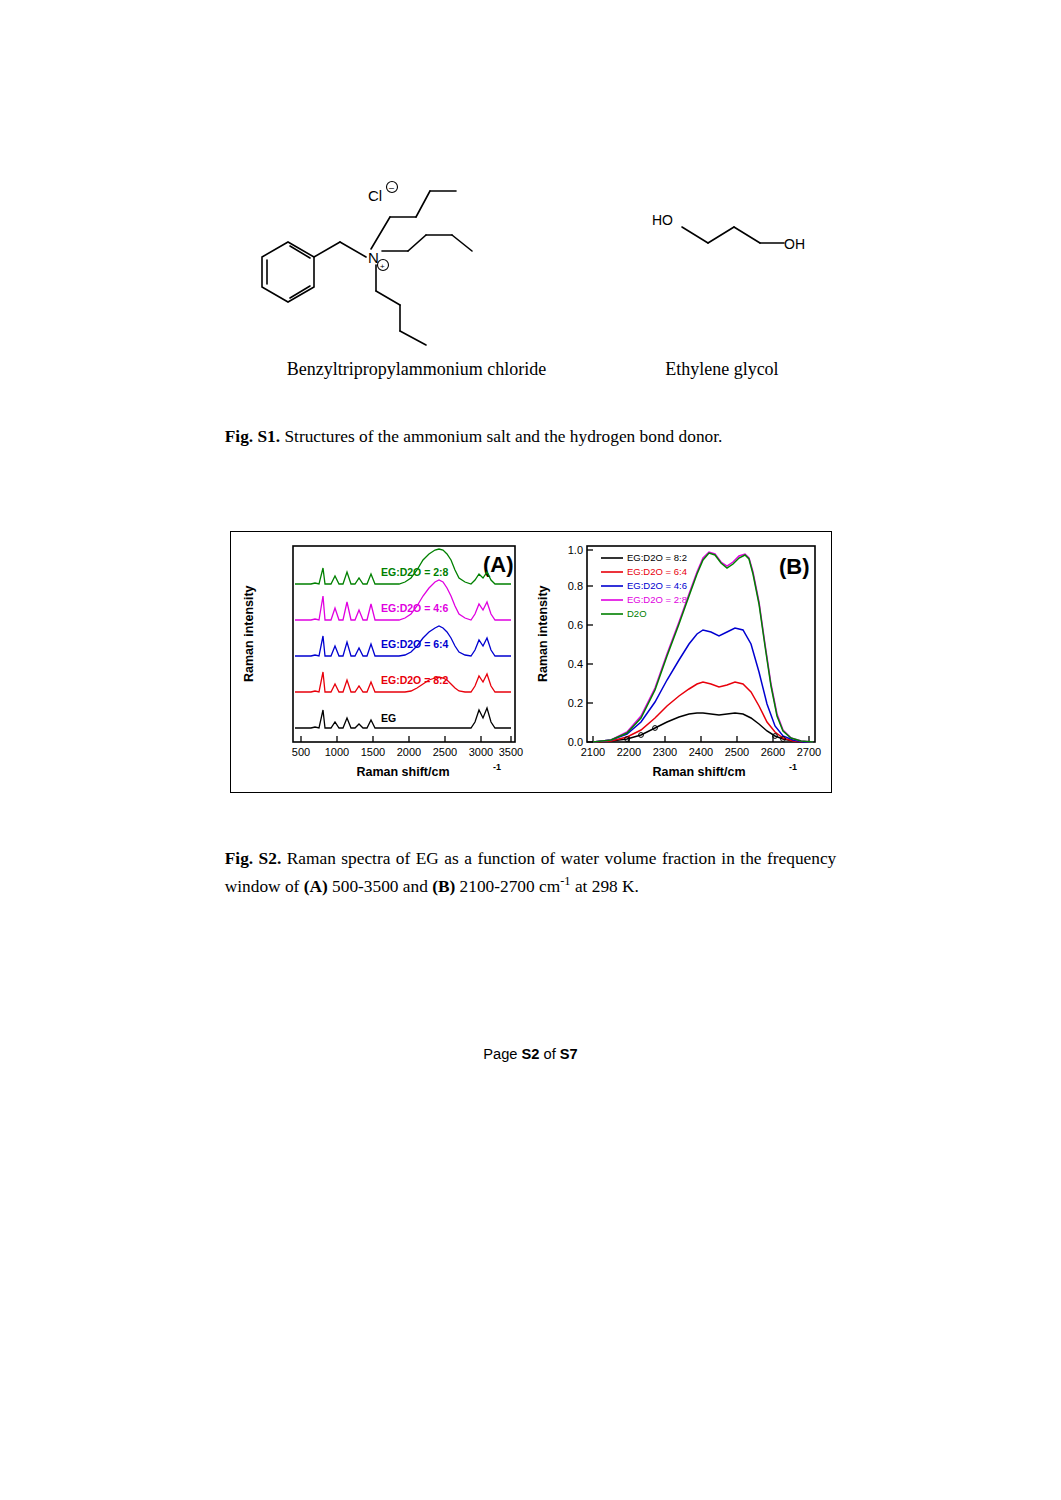N + Cl –
HO OH
Benzyltripropylammonium chloride Ethylene glycol
Fig. S1. Structures of the ammonium salt and the hydrogen bond donor.
Raman intensity 500 1000 1500 2000 2500 3000 3500 Raman shift/cm -1 (A) EG EG:D2O = 8:2 EG:D2O = 6:4 EG:D2O = 4:6 EG:D2O = 2:8
Raman intensity 0.0 0.2 0.4 0.6 0.8 1.0 2100 2200 2300 2400 2500 2600 2700 Raman shift/cm -1 (B) EG:D2O = 8:2 EG:D2O = 6:4 EG:D2O = 4:6 EG:D2O = 2:8 D2O
Fig. S2. Raman spectra of EG as a function of water volume fraction in the frequency window of (A) 500-3500 and (B) 2100-2700 cm-1 at 298 K.
Page S2 of S7